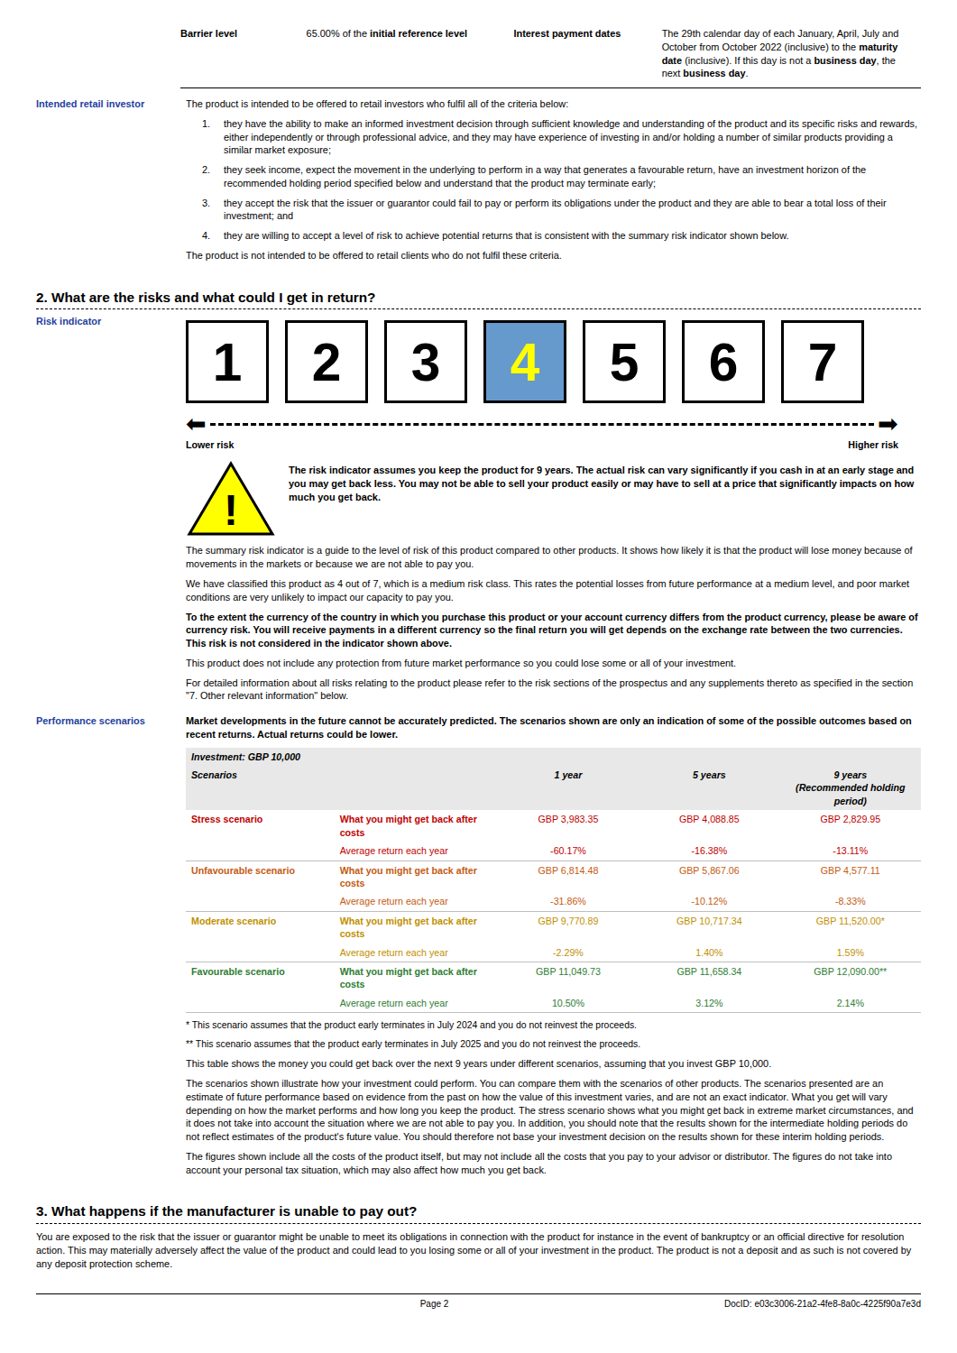| Barrier level | 65.00% of the initial reference level | Interest payment dates | The 29th calendar day of each January, April, July and October from October 2022 (inclusive) to the maturity date (inclusive). If this day is not a business day , the next business day . |
Intended retail investor
The product is intended to be offered to retail investors who fulfil all of the criteria below:
they have the ability to make an informed investment decision through sufficient knowledge and understanding of the product and its specific risks and rewards, either independently or through professional advice, and they may have experience of investing in and/or holding a number of similar products providing a similar market exposure;
they seek income, expect the movement in the underlying to perform in a way that generates a favourable return, have an investment horizon of the recommended holding period specified below and understand that the product may terminate early;
they accept the risk that the issuer or guarantor could fail to pay or perform its obligations under the product and they are able to bear a total loss of their investment; and
they are willing to accept a level of risk to achieve potential returns that is consistent with the summary risk indicator shown below.
The product is not intended to be offered to retail clients who do not fulfil these criteria.
2. What are the risks and what could I get in return?
Risk indicator
1
2
3
4
5
6
7
⬅ ➡
Lower risk Higher risk
!
The risk indicator assumes you keep the product for 9 years. The actual risk can vary significantly if you cash in at an early stage and you may get back less. You may not be able to sell your product easily or may have to sell at a price that significantly impacts on how much you get back.
The summary risk indicator is a guide to the level of risk of this product compared to other products. It shows how likely it is that the product will lose money because of movements in the markets or because we are not able to pay you.
We have classified this product as 4 out of 7, which is a medium risk class. This rates the potential losses from future performance at a medium level, and poor market conditions are very unlikely to impact our capacity to pay you.
To the extent the currency of the country in which you purchase this product or your account currency differs from the product currency, please be aware of currency risk. You will receive payments in a different currency so the final return you will get depends on the exchange rate between the two currencies. This risk is not considered in the indicator shown above.
This product does not include any protection from future market performance so you could lose some or all of your investment.
For detailed information about all risks relating to the product please refer to the risk sections of the prospectus and any supplements thereto as specified in the section "7. Other relevant information" below.
Performance scenarios
Market developments in the future cannot be accurately predicted. The scenarios shown are only an indication of some of the possible outcomes based on recent returns. Actual returns could be lower.
| Investment: GBP 10,000 |
| Scenarios | | 1 year | 5 years | 9 years (Recommended holding period) |
| Stress scenario | What you might get back after costs | GBP 3,983.35 | GBP 4,088.85 | GBP 2,829.95 |
| | Average return each year | -60.17% | -16.38% | -13.11% |
| Unfavourable scenario | What you might get back after costs | GBP 6,814.48 | GBP 5,867.06 | GBP 4,577.11 |
| | Average return each year | -31.86% | -10.12% | -8.33% |
| Moderate scenario | What you might get back after costs | GBP 9,770.89 | GBP 10,717.34 | GBP 11,520.00* |
| | Average return each year | -2.29% | 1.40% | 1.59% |
| Favourable scenario | What you might get back after costs | GBP 11,049.73 | GBP 11,658.34 | GBP 12,090.00** |
| | Average return each year | 10.50% | 3.12% | 2.14% |
* This scenario assumes that the product early terminates in July 2024 and you do not reinvest the proceeds.
** This scenario assumes that the product early terminates in July 2025 and you do not reinvest the proceeds.
This table shows the money you could get back over the next 9 years under different scenarios, assuming that you invest GBP 10,000.
The scenarios shown illustrate how your investment could perform. You can compare them with the scenarios of other products. The scenarios presented are an estimate of future performance based on evidence from the past on how the value of this investment varies, and are not an exact indicator. What you get will vary depending on how the market performs and how long you keep the product. The stress scenario shows what you might get back in extreme market circumstances, and it does not take into account the situation where we are not able to pay you. In addition, you should note that the results shown for the intermediate holding periods do not reflect estimates of the product's future value. You should therefore not base your investment decision on the results shown for these interim holding periods.
The figures shown include all the costs of the product itself, but may not include all the costs that you pay to your advisor or distributor. The figures do not take into account your personal tax situation, which may also affect how much you get back.
3. What happens if the manufacturer is unable to pay out?
You are exposed to the risk that the issuer or guarantor might be unable to meet its obligations in connection with the product for instance in the event of bankruptcy or an official directive for resolution action. This may materially adversely affect the value of the product and could lead to you losing some or all of your investment in the product. The product is not a deposit and as such is not covered by any deposit protection scheme.
Page 2
DocID: e03c3006-21a2-4fe8-8a0c-4225f90a7e3d